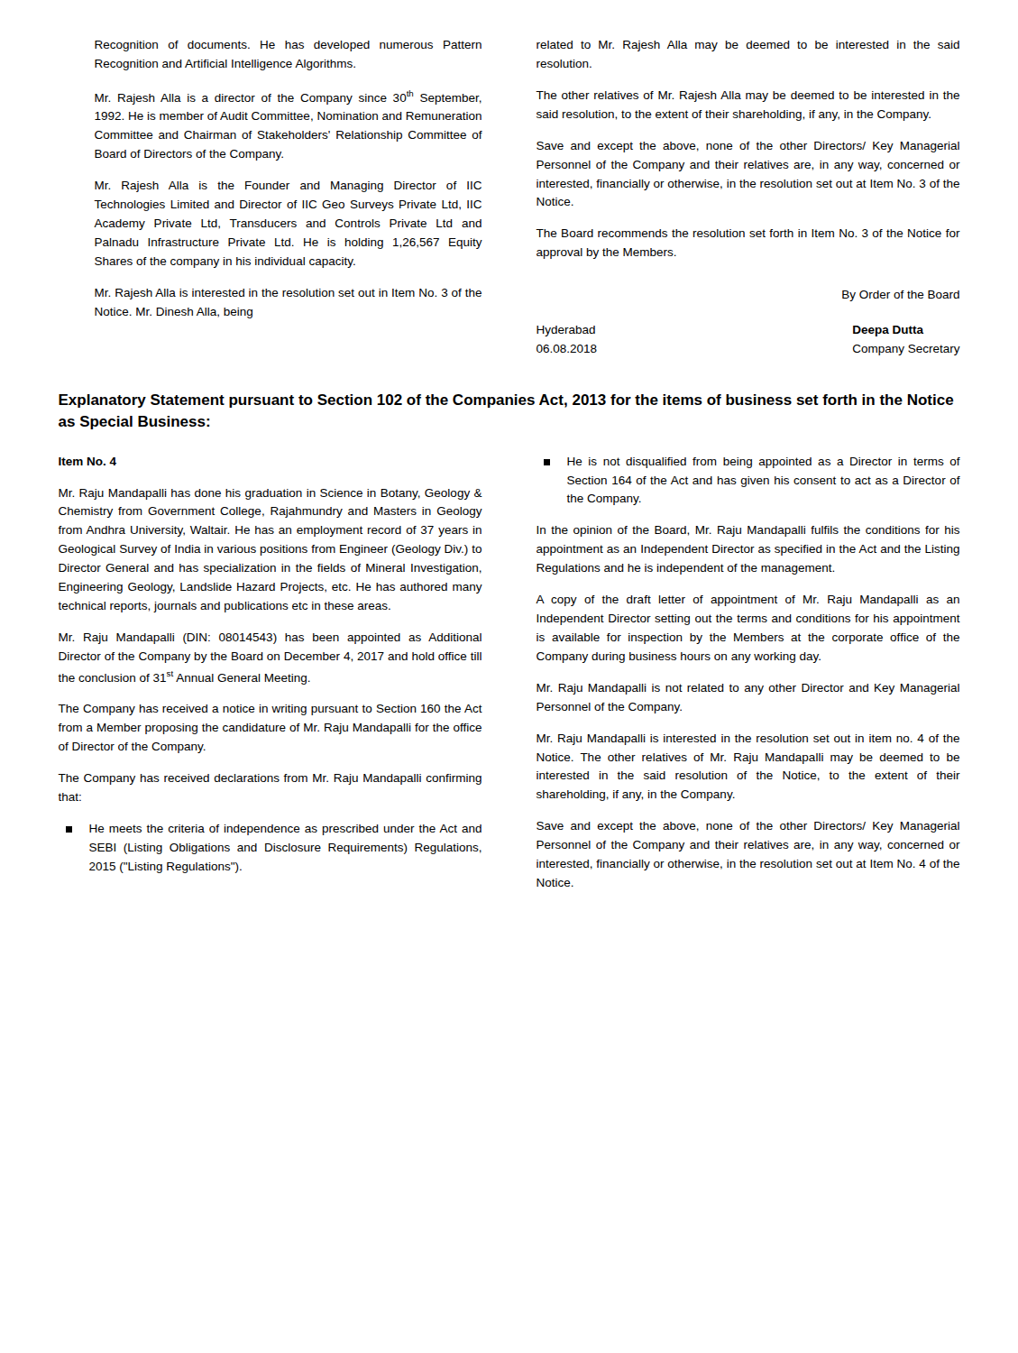Recognition of documents. He has developed numerous Pattern Recognition and Artificial Intelligence Algorithms.
Mr. Rajesh Alla is a director of the Company since 30th September, 1992. He is member of Audit Committee, Nomination and Remuneration Committee and Chairman of Stakeholders' Relationship Committee of Board of Directors of the Company.
Mr. Rajesh Alla is the Founder and Managing Director of IIC Technologies Limited and Director of IIC Geo Surveys Private Ltd, IIC Academy Private Ltd, Transducers and Controls Private Ltd and Palnadu Infrastructure Private Ltd. He is holding 1,26,567 Equity Shares of the company in his individual capacity.
Mr. Rajesh Alla is interested in the resolution set out in Item No. 3 of the Notice. Mr. Dinesh Alla, being
related to Mr. Rajesh Alla may be deemed to be interested in the said resolution.
The other relatives of Mr. Rajesh Alla may be deemed to be interested in the said resolution, to the extent of their shareholding, if any, in the Company.
Save and except the above, none of the other Directors/ Key Managerial Personnel of the Company and their relatives are, in any way, concerned or interested, financially or otherwise, in the resolution set out at Item No. 3 of the Notice.
The Board recommends the resolution set forth in Item No. 3 of the Notice for approval by the Members.
By Order of the Board
Hyderabad
06.08.2018
Deepa Dutta
Company Secretary
Explanatory Statement pursuant to Section 102 of the Companies Act, 2013 for the items of business set forth in the Notice as Special Business:
Item No. 4
Mr. Raju Mandapalli has done his graduation in Science in Botany, Geology & Chemistry from Government College, Rajahmundry and Masters in Geology from Andhra University, Waltair. He has an employment record of 37 years in Geological Survey of India in various positions from Engineer (Geology Div.) to Director General and has specialization in the fields of Mineral Investigation, Engineering Geology, Landslide Hazard Projects, etc. He has authored many technical reports, journals and publications etc in these areas.
Mr. Raju Mandapalli (DIN: 08014543) has been appointed as Additional Director of the Company by the Board on December 4, 2017 and hold office till the conclusion of 31st Annual General Meeting.
The Company has received a notice in writing pursuant to Section 160 the Act from a Member proposing the candidature of Mr. Raju Mandapalli for the office of Director of the Company.
The Company has received declarations from Mr. Raju Mandapalli confirming that:
He meets the criteria of independence as prescribed under the Act and SEBI (Listing Obligations and Disclosure Requirements) Regulations, 2015 ("Listing Regulations").
He is not disqualified from being appointed as a Director in terms of Section 164 of the Act and has given his consent to act as a Director of the Company.
In the opinion of the Board, Mr. Raju Mandapalli fulfils the conditions for his appointment as an Independent Director as specified in the Act and the Listing Regulations and he is independent of the management.
A copy of the draft letter of appointment of Mr. Raju Mandapalli as an Independent Director setting out the terms and conditions for his appointment is available for inspection by the Members at the corporate office of the Company during business hours on any working day.
Mr. Raju Mandapalli is not related to any other Director and Key Managerial Personnel of the Company.
Mr. Raju Mandapalli is interested in the resolution set out in item no. 4 of the Notice. The other relatives of Mr. Raju Mandapalli may be deemed to be interested in the said resolution of the Notice, to the extent of their shareholding, if any, in the Company.
Save and except the above, none of the other Directors/ Key Managerial Personnel of the Company and their relatives are, in any way, concerned or interested, financially or otherwise, in the resolution set out at Item No. 4 of the Notice.